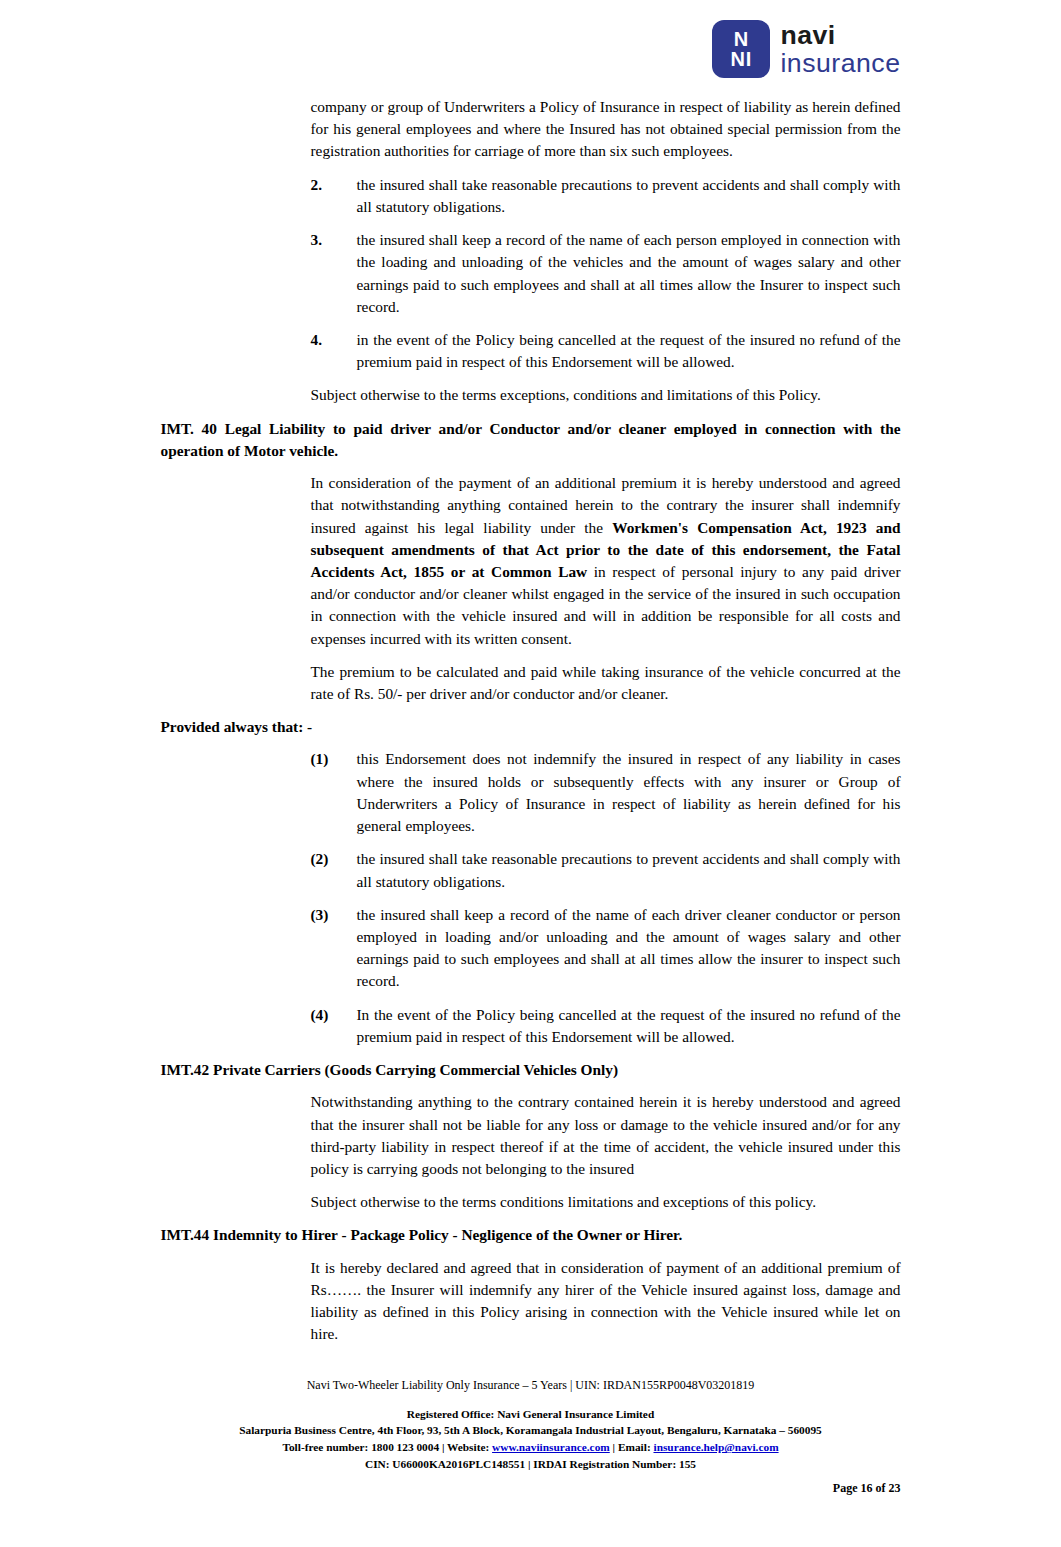NNI
navi
insurance
company or group of Underwriters a Policy of Insurance in respect of liability as herein defined for his general employees and where the Insured has not obtained special permission from the registration authorities for carriage of more than six such employees.
2.
the insured shall take reasonable precautions to prevent accidents and shall comply with all statutory obligations.
3.
the insured shall keep a record of the name of each person employed in connection with the loading and unloading of the vehicles and the amount of wages salary and other earnings paid to such employees and shall at all times allow the Insurer to inspect such record.
4.
in the event of the Policy being cancelled at the request of the insured no refund of the premium paid in respect of this Endorsement will be allowed.
Subject otherwise to the terms exceptions, conditions and limitations of this Policy.
IMT. 40 Legal Liability to paid driver and/or Conductor and/or cleaner employed in connection with the operation of Motor vehicle.
In consideration of the payment of an additional premium it is hereby understood and agreed that notwithstanding anything contained herein to the contrary the insurer shall indemnify insured against his legal liability under the Workmen's Compensation Act, 1923 and subsequent amendments of that Act prior to the date of this endorsement, the Fatal Accidents Act, 1855 or at Common Law in respect of personal injury to any paid driver and/or conductor and/or cleaner whilst engaged in the service of the insured in such occupation in connection with the vehicle insured and will in addition be responsible for all costs and expenses incurred with its written consent.
The premium to be calculated and paid while taking insurance of the vehicle concurred at the rate of Rs. 50/- per driver and/or conductor and/or cleaner.
Provided always that: -
(1)
this Endorsement does not indemnify the insured in respect of any liability in cases where the insured holds or subsequently effects with any insurer or Group of Underwriters a Policy of Insurance in respect of liability as herein defined for his general employees.
(2)
the insured shall take reasonable precautions to prevent accidents and shall comply with all statutory obligations.
(3)
the insured shall keep a record of the name of each driver cleaner conductor or person employed in loading and/or unloading and the amount of wages salary and other earnings paid to such employees and shall at all times allow the insurer to inspect such record.
(4)
In the event of the Policy being cancelled at the request of the insured no refund of the premium paid in respect of this Endorsement will be allowed.
IMT.42 Private Carriers (Goods Carrying Commercial Vehicles Only)
Notwithstanding anything to the contrary contained herein it is hereby understood and agreed that the insurer shall not be liable for any loss or damage to the vehicle insured and/or for any third-party liability in respect thereof if at the time of accident, the vehicle insured under this policy is carrying goods not belonging to the insured
Subject otherwise to the terms conditions limitations and exceptions of this policy.
IMT.44 Indemnity to Hirer - Package Policy - Negligence of the Owner or Hirer.
It is hereby declared and agreed that in consideration of payment of an additional premium of Rs……. the Insurer will indemnify any hirer of the Vehicle insured against loss, damage and liability as defined in this Policy arising in connection with the Vehicle insured while let on hire.
Navi Two-Wheeler Liability Only Insurance – 5 Years | UIN: IRDAN155RP0048V03201819
Registered Office: Navi General Insurance Limited
Salarpuria Business Centre, 4th Floor, 93, 5th A Block, Koramangala Industrial Layout, Bengaluru, Karnataka – 560095
Toll-free number: 1800 123 0004 | Website: www.naviinsurance.com | Email: insurance.help@navi.com
CIN: U66000KA2016PLC148551 | IRDAI Registration Number: 155
Page 16 of 23